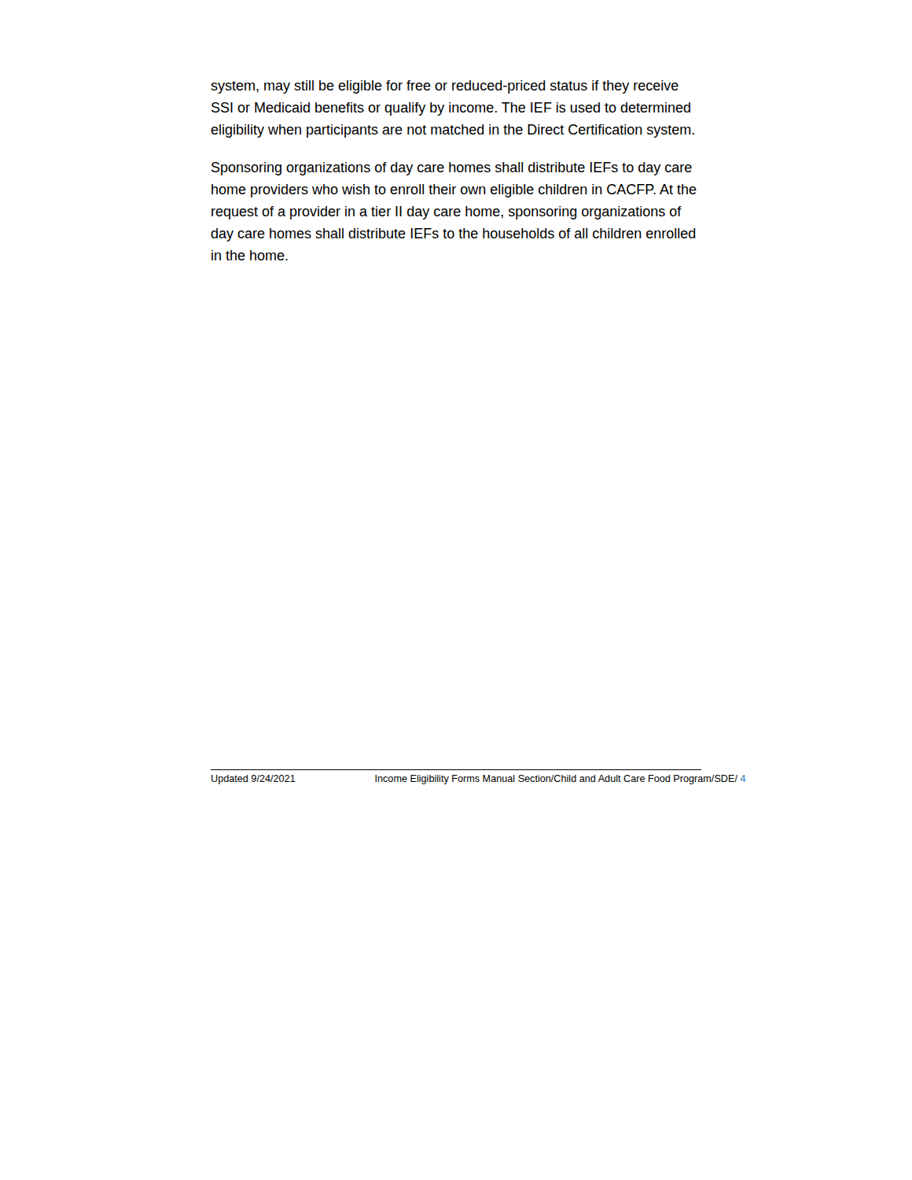system, may still be eligible for free or reduced-priced status if they receive SSI or Medicaid benefits or qualify by income. The IEF is used to determined eligibility when participants are not matched in the Direct Certification system.
Sponsoring organizations of day care homes shall distribute IEFs to day care home providers who wish to enroll their own eligible children in CACFP. At the request of a provider in a tier II day care home, sponsoring organizations of day care homes shall distribute IEFs to the households of all children enrolled in the home.
Updated 9/24/2021 Income Eligibility Forms Manual Section/Child and Adult Care Food Program/SDE/ 4